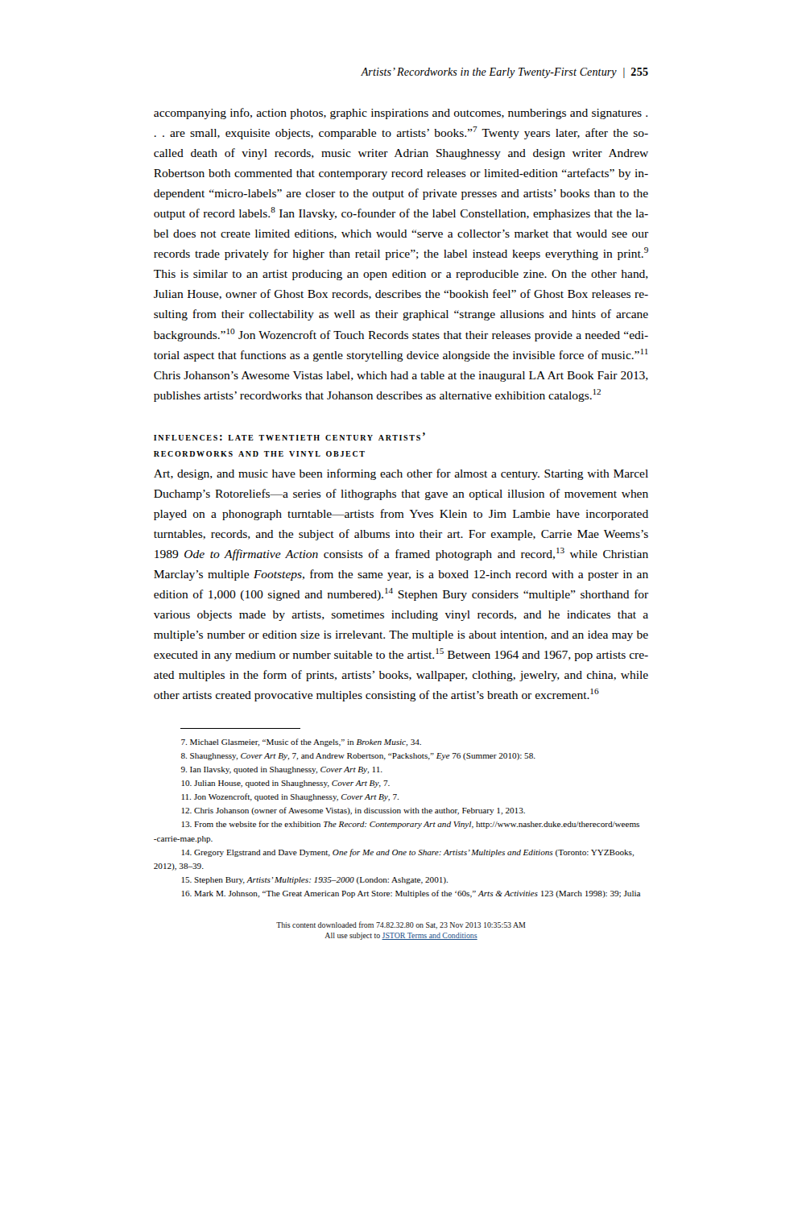Artists’ Recordworks in the Early Twenty-First Century|255
accompanying info, action photos, graphic inspirations and outcomes, numberings and signatures . . . are small, exquisite objects, comparable to artists’ books.”7 Twenty years later, after the so-called death of vinyl records, music writer Adrian Shaughnessy and design writer Andrew Robertson both commented that contemporary record releases or limited-edition “artefacts” by independent “micro-labels” are closer to the output of private presses and artists’ books than to the output of record labels.8 Ian Ilavsky, co-founder of the label Constellation, emphasizes that the label does not create limited editions, which would “serve a collector’s market that would see our records trade privately for higher than retail price”; the label instead keeps everything in print.9 This is similar to an artist producing an open edition or a reproducible zine. On the other hand, Julian House, owner of Ghost Box records, describes the “bookish feel” of Ghost Box releases resulting from their collectability as well as their graphical “strange allusions and hints of arcane backgrounds.”10 Jon Wozencroft of Touch Records states that their releases provide a needed “editorial aspect that functions as a gentle storytelling device alongside the invisible force of music.”11 Chris Johanson’s Awesome Vistas label, which had a table at the inaugural LA Art Book Fair 2013, publishes artists’ recordworks that Johanson describes as alternative exhibition catalogs.12
influences: late twentieth century artists’
recordworks and the vinyl object
Art, design, and music have been informing each other for almost a century. Starting with Marcel Duchamp’s Rotoreliefs—a series of lithographs that gave an optical illusion of movement when played on a phonograph turntable—artists from Yves Klein to Jim Lambie have incorporated turntables, records, and the subject of albums into their art. For example, Carrie Mae Weems’s 1989 Ode to Affirmative Action consists of a framed photograph and record,13 while Christian Marclay’s multiple Footsteps, from the same year, is a boxed 12-inch record with a poster in an edition of 1,000 (100 signed and numbered).14 Stephen Bury considers “multiple” shorthand for various objects made by artists, sometimes including vinyl records, and he indicates that a multiple’s number or edition size is irrelevant. The multiple is about intention, and an idea may be executed in any medium or number suitable to the artist.15 Between 1964 and 1967, pop artists created multiples in the form of prints, artists’ books, wallpaper, clothing, jewelry, and china, while other artists created provocative multiples consisting of the artist’s breath or excrement.16
7. Michael Glasmeier, “Music of the Angels,” in Broken Music, 34.
8. Shaughnessy, Cover Art By, 7, and Andrew Robertson, “Packshots,” Eye 76 (Summer 2010): 58.
9. Ian Ilavsky, quoted in Shaughnessy, Cover Art By, 11.
10. Julian House, quoted in Shaughnessy, Cover Art By, 7.
11. Jon Wozencroft, quoted in Shaughnessy, Cover Art By, 7.
12. Chris Johanson (owner of Awesome Vistas), in discussion with the author, February 1, 2013.
13. From the website for the exhibition The Record: Contemporary Art and Vinyl, http://www.nasher.duke.edu/therecord/weems
-carrie-mae.php.
14. Gregory Elgstrand and Dave Dyment, One for Me and One to Share: Artists’ Multiples and Editions (Toronto: YYZBooks,
2012), 38–39.
15. Stephen Bury, Artists’ Multiples: 1935–2000 (London: Ashgate, 2001).
16. Mark M. Johnson, “The Great American Pop Art Store: Multiples of the ‘60s,” Arts & Activities 123 (March 1998): 39; Julia
This content downloaded from 74.82.32.80 on Sat, 23 Nov 2013 10:35:53 AM
All use subject to JSTOR Terms and Conditions